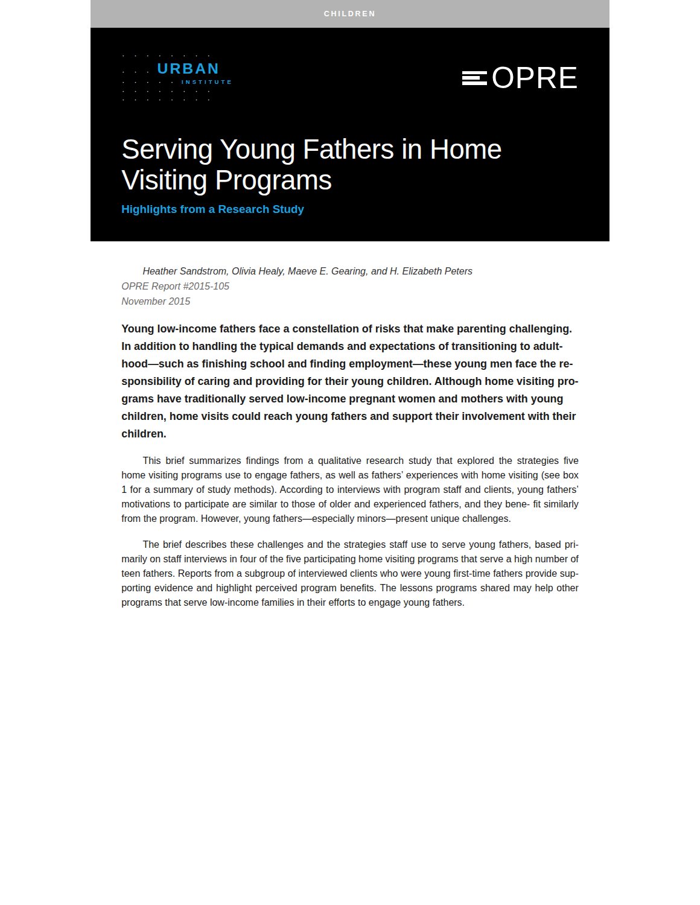Children
· · · · · · · ·
· · · URBAN
· · · · · INSTITUTE
· · · · · · · ·
· · · · · · · ·
OPRE
Serving Young Fathers in Home Visiting Programs
Highlights from a Research Study
Heather Sandstrom, Olivia Healy, Maeve E. Gearing, and H. Elizabeth Peters
OPRE Report #2015-105
November 2015
Young low-income fathers face a constellation of risks that make parenting challenging. In addition to handling the typical demands and expectations of transitioning to adulthood—such as finishing school and finding employment—these young men face the responsibility of caring and providing for their young children. Although home visiting programs have traditionally served low-income pregnant women and mothers with young children, home visits could reach young fathers and support their involvement with their children.
This brief summarizes findings from a qualitative research study that explored the strategies five home visiting programs use to engage fathers, as well as fathers’ experiences with home visiting (see box 1 for a summary of study methods). According to interviews with program staff and clients, young fathers’ motivations to participate are similar to those of older and experienced fathers, and they bene- fit similarly from the program. However, young fathers—especially minors—present unique challenges.
The brief describes these challenges and the strategies staff use to serve young fathers, based primarily on staff interviews in four of the five participating home visiting programs that serve a high number of teen fathers. Reports from a subgroup of interviewed clients who were young first-time fathers provide supporting evidence and highlight perceived program benefits. The lessons programs shared may help other programs that serve low-income families in their efforts to engage young fathers.